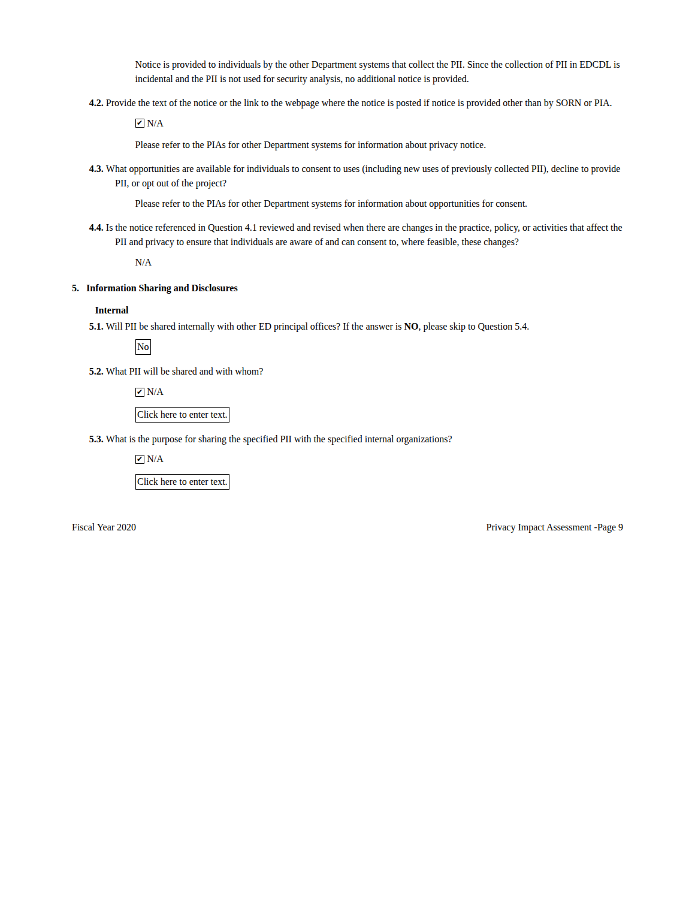Notice is provided to individuals by the other Department systems that collect the PII. Since the collection of PII in EDCDL is incidental and the PII is not used for security analysis, no additional notice is provided.
4.2. Provide the text of the notice or the link to the webpage where the notice is posted if notice is provided other than by SORN or PIA.
N/A
Please refer to the PIAs for other Department systems for information about privacy notice.
4.3. What opportunities are available for individuals to consent to uses (including new uses of previously collected PII), decline to provide PII, or opt out of the project?
Please refer to the PIAs for other Department systems for information about opportunities for consent.
4.4. Is the notice referenced in Question 4.1 reviewed and revised when there are changes in the practice, policy, or activities that affect the PII and privacy to ensure that individuals are aware of and can consent to, where feasible, these changes?
N/A
5. Information Sharing and Disclosures
Internal
5.1. Will PII be shared internally with other ED principal offices? If the answer is NO, please skip to Question 5.4.
No
5.2. What PII will be shared and with whom?
N/A
Click here to enter text.
5.3. What is the purpose for sharing the specified PII with the specified internal organizations?
N/A
Click here to enter text.
Fiscal Year 2020 Privacy Impact Assessment -Page 9